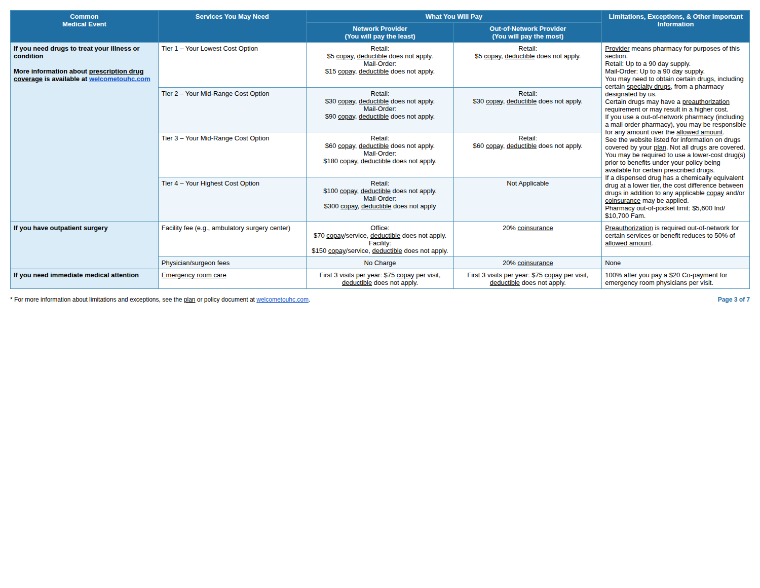| Common Medical Event | Services You May Need | What You Will Pay | Limitations, Exceptions, & Other Important Information |
| --- | --- | --- | --- |
| Network Provider (You will pay the least) | Out-of-Network Provider (You will pay the most) |
| If you need drugs to treat your illness or condition More information about prescription drug coverage is available at welcometouhc.com | Tier 1 – Your Lowest Cost Option | Retail: $5 copay , deductible does not apply. Mail-Order: $15 copay , deductible does not apply. | Retail: $5 copay , deductible does not apply. | Provider means pharmacy for purposes of this section. Retail: Up to a 90 day supply. Mail-Order: Up to a 90 day supply. You may need to obtain certain drugs, including certain specialty drugs , from a pharmacy designated by us. Certain drugs may have a preauthorization requirement or may result in a higher cost. If you use a out-of-network pharmacy (including a mail order pharmacy), you may be responsible for any amount over the allowed amount . See the website listed for information on drugs covered by your plan . Not all drugs are covered. You may be required to use a lower-cost drug(s) prior to benefits under your policy being available for certain prescribed drugs. If a dispensed drug has a chemically equivalent drug at a lower tier, the cost difference between drugs in addition to any applicable copay and/or coinsurance may be applied. Pharmacy out-of-pocket limit: $5,600 Ind/ $10,700 Fam. |
| Tier 2 – Your Mid-Range Cost Option | Retail: $30 copay , deductible does not apply. Mail-Order: $90 copay , deductible does not apply. | Retail: $30 copay , deductible does not apply. |
| Tier 3 – Your Mid-Range Cost Option | Retail: $60 copay , deductible does not apply. Mail-Order: $180 copay , deductible does not apply. | Retail: $60 copay , deductible does not apply. |
| Tier 4 – Your Highest Cost Option | Retail: $100 copay , deductible does not apply. Mail-Order: $300 copay , deductible does not apply | Not Applicable |
| If you have outpatient surgery | Facility fee (e.g., ambulatory surgery center) | Office: $70 copay /service, deductible does not apply. Facility: $150 copay /service, deductible does not apply. | 20% coinsurance | Preauthorization is required out-of-network for certain services or benefit reduces to 50% of allowed amount . |
| Physician/surgeon fees | No Charge | 20% coinsurance | None |
| If you need immediate medical attention | Emergency room care | First 3 visits per year: $75 copay per visit, deductible does not apply. | First 3 visits per year: $75 copay per visit, deductible does not apply. | 100% after you pay a $20 Co-payment for emergency room physicians per visit. |
* For more information about limitations and exceptions, see the plan or policy document at welcometouhc.com.
Page 3 of 7